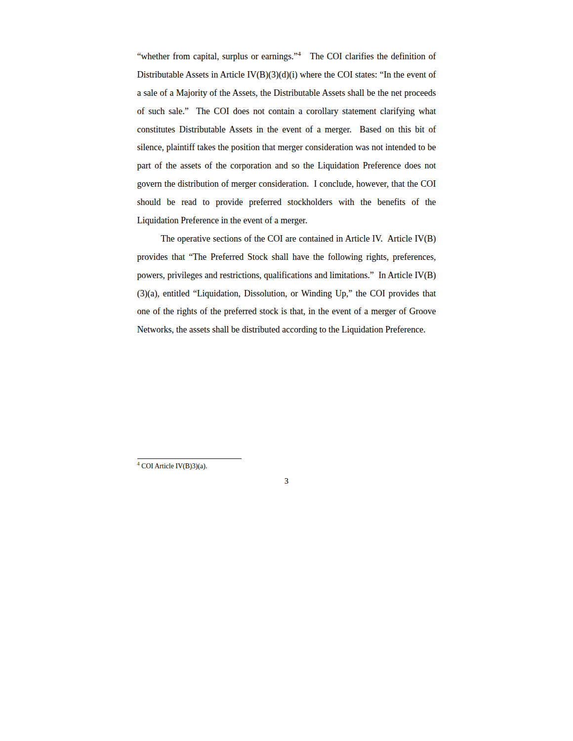“whether from capital, surplus or earnings.”4 The COI clarifies the definition of Distributable Assets in Article IV(B)(3)(d)(i) where the COI states: “In the event of a sale of a Majority of the Assets, the Distributable Assets shall be the net proceeds of such sale.” The COI does not contain a corollary statement clarifying what constitutes Distributable Assets in the event of a merger. Based on this bit of silence, plaintiff takes the position that merger consideration was not intended to be part of the assets of the corporation and so the Liquidation Preference does not govern the distribution of merger consideration. I conclude, however, that the COI should be read to provide preferred stockholders with the benefits of the Liquidation Preference in the event of a merger.
The operative sections of the COI are contained in Article IV. Article IV(B) provides that “The Preferred Stock shall have the following rights, preferences, powers, privileges and restrictions, qualifications and limitations.” In Article IV(B)(3)(a), entitled “Liquidation, Dissolution, or Winding Up,” the COI provides that one of the rights of the preferred stock is that, in the event of a merger of Groove Networks, the assets shall be distributed according to the Liquidation Preference.
4 COI Article IV(B)3)(a).
3